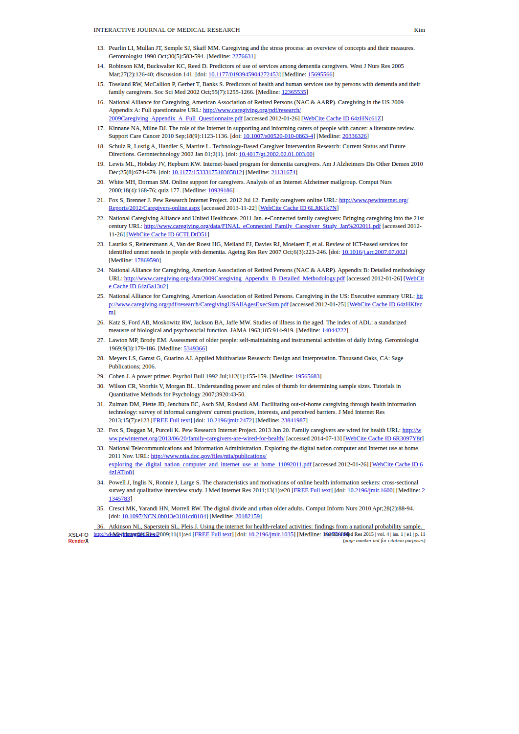Interactive Journal of Medical Research Kim
13. Pearlin LI, Mullan JT, Semple SJ, Skaff MM. Caregiving and the stress process: an overview of concepts and their measures. Gerontologist 1990 Oct;30(5):583-594. [Medline: 2276631]
14. Robinson KM, Buckwalter KC, Reed D. Predictors of use of services among dementia caregivers. West J Nurs Res 2005 Mar;27(2):126-40; discussion 141. [doi: 10.1177/0193945904272453] [Medline: 15695566]
15. Toseland RW, McCallion P, Gerber T, Banks S. Predictors of health and human services use by persons with dementia and their family caregivers. Soc Sci Med 2002 Oct;55(7):1255-1266. [Medline: 12365535]
16. National Alliance for Caregiving, American Association of Retired Persons (NAC & AARP). Caregiving in the US 2009 Appendix A: Full questionnaire URL: http://www.caregiving.org/pdf/research/
2009Caregiving_Appendix_A_Full_Questionnaire.pdf [accessed 2012-01-26] [WebCite Cache ID 64zHNc61Z]
17. Kinnane NA, Milne DJ. The role of the Internet in supporting and informing carers of people with cancer: a literature review. Support Care Cancer 2010 Sep;18(9):1123-1136. [doi: 10.1007/s00520-010-0863-4] [Medline: 20336326]
18. Schulz R, Lustig A, Handler S, Martire L. Technology-Based Caregiver Intervention Research: Current Status and Future Directions. Gerontechnology 2002 Jan 01;2(1). [doi: 10.4017/gt.2002.02.01.003.00]
19. Lewis ML, Hobday JV, Hepburn KW. Internet-based program for dementia caregivers. Am J Alzheimers Dis Other Demen 2010 Dec;25(8):674-679. [doi: 10.1177/1533317510385812] [Medline: 21131674]
20. White MH, Dorman SM. Online support for caregivers. Analysis of an Internet Alzheimer mailgroup. Comput Nurs 2000;18(4):168-76; quiz 177. [Medline: 10939186]
21. Fox S, Brenner J. Pew Research Internet Project. 2012 Jul 12. Family caregivers online URL: http://www.pewinternet.org/
Reports/2012/Caregivers-online.aspx [accessed 2013-11-22] [WebCite Cache ID 6LJtK1k7N]
22. National Caregiving Alliance and United Healthcare. 2011 Jan. e-Connected family caregivers: Bringing caregiving into the 21st century URL: http://www.caregiving.org/data/FINAL_eConnected_Family_Caregiver_Study_Jan%202011.pdf [accessed 2012-11-26] [WebCite Cache ID 6CTLDtD51]
23. Lauriks S, Reinersmann A, Van der Roest HG, Meiland FJ, Davies RJ, Moelaert F, et al. Review of ICT-based services for identified unmet needs in people with dementia. Ageing Res Rev 2007 Oct;6(3):223-246. [doi: 10.1016/j.arr.2007.07.002] [Medline: 17869590]
24. National Alliance for Caregiving, American Association of Retired Persons (NAC & AARP). Appendix B: Detailed methodology URL: http://www.caregiving.org/data/2009Caregiving_Appendix_B_Detailed_Methodology.pdf [accessed 2012-01-26] [WebCite Cache ID 64zGa13u2]
25. National Alliance for Caregiving, American Association of Retired Persons. Caregiving in the US: Executive summary URL: http://www.caregiving.org/pdf/research/CaregivingUSAllAgesExecSum.pdf [accessed 2012-01-25] [WebCite Cache ID 64zHKfezm]
26. Katz S, Ford AB, Moskowitz RW, Jackson BA, Jaffe MW. Studies of illness in the aged. The index of ADL: a standarized meausre of biological and psychosocial function. JAMA 1963;185:914-919. [Medline: 14044222]
27. Lawton MP, Brody EM. Assessment of older people: self-maintaining and instrumental activities of daily living. Gerontologist 1969;9(3):179-186. [Medline: 5349366]
28. Meyers LS, Gamst G, Guarino AJ. Applied Multivariate Research: Design and Interpretation. Thousand Oaks, CA: Sage Publications; 2006.
29. Cohen J. A power primer. Psychol Bull 1992 Jul;112(1):155-159. [Medline: 19565683]
30. Wilson CR, Voorhis V, Morgan BL. Understanding power and rules of thumb for determining sample sizes. Tutorials in Quantitative Methods for Psychology 2007;3920:43-50.
31. Zulman DM, Piette JD, Jenchura EC, Asch SM, Rosland AM. Facilitating out-of-home caregiving through health information technology: survey of informal caregivers' current practices, interests, and perceived barriers. J Med Internet Res 2013;15(7):e123 [FREE Full text] [doi: 10.2196/jmir.2472] [Medline: 23841987]
32. Fox S, Duggan M, Purcell K. Pew Research Internet Project. 2013 Jun 20. Family caregivers are wired for health URL: http://www.pewinternet.org/2013/06/20/family-caregivers-are-wired-for-health/ [accessed 2014-07-13] [WebCite Cache ID 6R3097Y8r]
33. National Telecommunications and Information Administration. Exploring the digital nation computer and Internet use at home. 2011 Nov. URL: http://www.ntia.doc.gov/files/ntia/publications/
exploring_the_digital_nation_computer_and_internet_use_at_home_11092011.pdf [accessed 2012-01-26] [WebCite Cache ID 64zIATlo8]
34. Powell J, Inglis N, Ronnie J, Large S. The characteristics and motivations of online health information seekers: cross-sectional survey and qualitative interview study. J Med Internet Res 2011;13(1):e20 [FREE Full text] [doi: 10.2196/jmir.1600] [Medline: 21345783]
35. Cresci MK, Yarandi HN, Morrell RW. The digital divide and urban older adults. Comput Inform Nurs 2010 Apr;28(2):88-94. [doi: 10.1097/NCN.0b013e3181cd8184] [Medline: 20182159]
36. Atkinson NL, Saperstein SL, Pleis J. Using the internet for health-related activities: findings from a national probability sample. J Med Internet Res 2009;11(1):e4 [FREE Full text] [doi: 10.2196/jmir.1035] [Medline: 19275980]
XSL•FO
Render X
http://www.i-jmr.org/2015/1/e1/
Interact J Med Res 2015 | vol. 4 | iss. 1 | e1 | p. 11
(page number not for citation purposes)